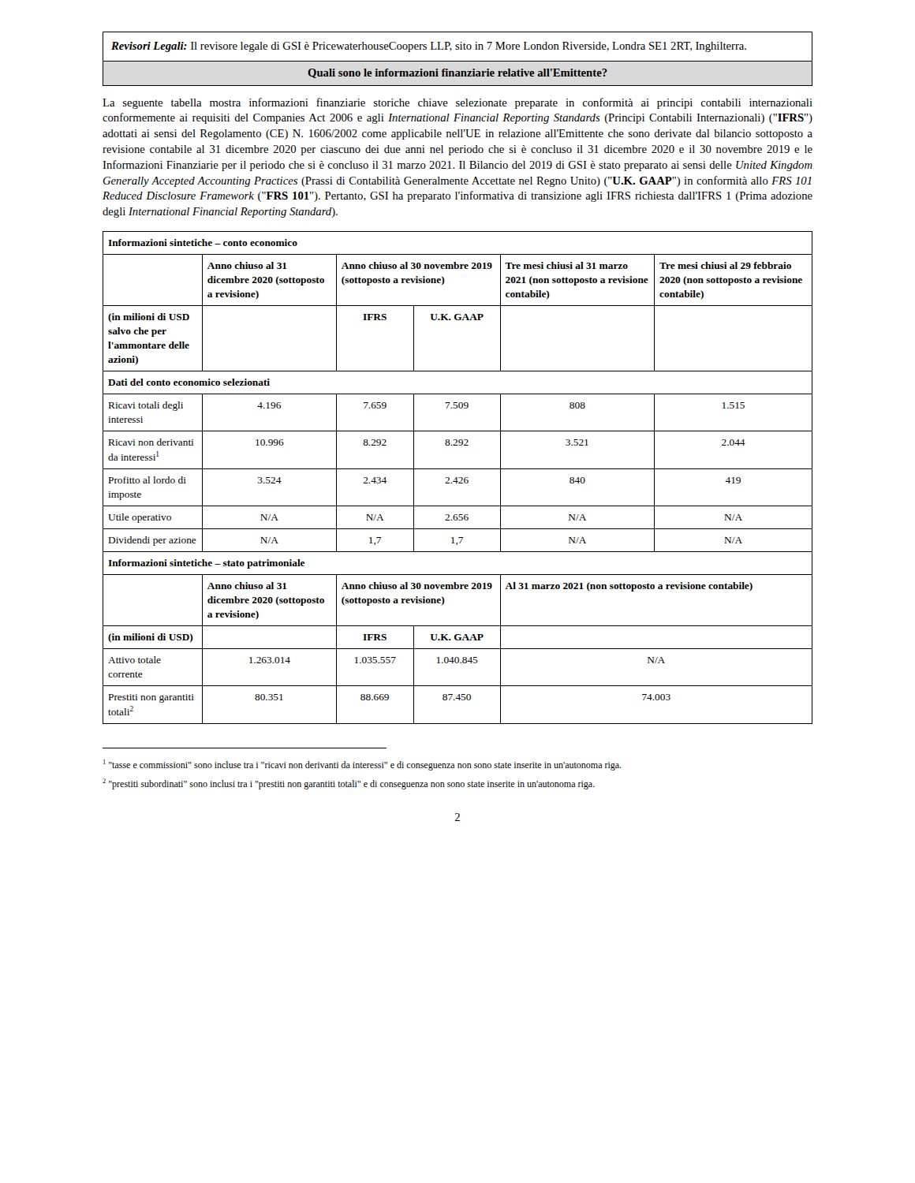Revisori Legali: Il revisore legale di GSI è PricewaterhouseCoopers LLP, sito in 7 More London Riverside, Londra SE1 2RT, Inghilterra.
Quali sono le informazioni finanziarie relative all'Emittente?
La seguente tabella mostra informazioni finanziarie storiche chiave selezionate preparate in conformità ai principi contabili internazionali conformemente ai requisiti del Companies Act 2006 e agli International Financial Reporting Standards (Principi Contabili Internazionali) ("IFRS") adottati ai sensi del Regolamento (CE) N. 1606/2002 come applicabile nell'UE in relazione all'Emittente che sono derivate dal bilancio sottoposto a revisione contabile al 31 dicembre 2020 per ciascuno dei due anni nel periodo che si è concluso il 31 dicembre 2020 e il 30 novembre 2019 e le Informazioni Finanziarie per il periodo che si è concluso il 31 marzo 2021. Il Bilancio del 2019 di GSI è stato preparato ai sensi delle United Kingdom Generally Accepted Accounting Practices (Prassi di Contabilità Generalmente Accettate nel Regno Unito) ("U.K. GAAP") in conformità allo FRS 101 Reduced Disclosure Framework ("FRS 101"). Pertanto, GSI ha preparato l'informativa di transizione agli IFRS richiesta dall'IFRS 1 (Prima adozione degli International Financial Reporting Standard).
| Informazioni sintetiche – conto economico |
| | Anno chiuso al 31 dicembre 2020 (sottoposto a revisione) | Anno chiuso al 30 novembre 2019 (sottoposto a revisione) | Tre mesi chiusi al 31 marzo 2021 (non sottoposto a revisione contabile) | Tre mesi chiusi al 29 febbraio 2020 (non sottoposto a revisione contabile) |
| (in milioni di USD salvo che per l'ammontare delle azioni) | | IFRS | U.K. GAAP | | |
| Dati del conto economico selezionati |
| Ricavi totali degli interessi | 4.196 | 7.659 | 7.509 | 808 | 1.515 |
| Ricavi non derivanti da interessi 1 | 10.996 | 8.292 | 8.292 | 3.521 | 2.044 |
| Profitto al lordo di imposte | 3.524 | 2.434 | 2.426 | 840 | 419 |
| Utile operativo | N/A | N/A | 2.656 | N/A | N/A |
| Dividendi per azione | N/A | 1,7 | 1,7 | N/A | N/A |
| Informazioni sintetiche – stato patrimoniale |
| | Anno chiuso al 31 dicembre 2020 (sottoposto a revisione) | Anno chiuso al 30 novembre 2019 (sottoposto a revisione) | Al 31 marzo 2021 (non sottoposto a revisione contabile) |
| (in milioni di USD) | | IFRS | U.K. GAAP | |
| Attivo totale corrente | 1.263.014 | 1.035.557 | 1.040.845 | N/A |
| Prestiti non garantiti totali 2 | 80.351 | 88.669 | 87.450 | 74.003 |
1 "tasse e commissioni" sono incluse tra i "ricavi non derivanti da interessi" e di conseguenza non sono state inserite in un'autonoma riga.
2 "prestiti subordinati" sono inclusi tra i "prestiti non garantiti totali" e di conseguenza non sono state inserite in un'autonoma riga.
2